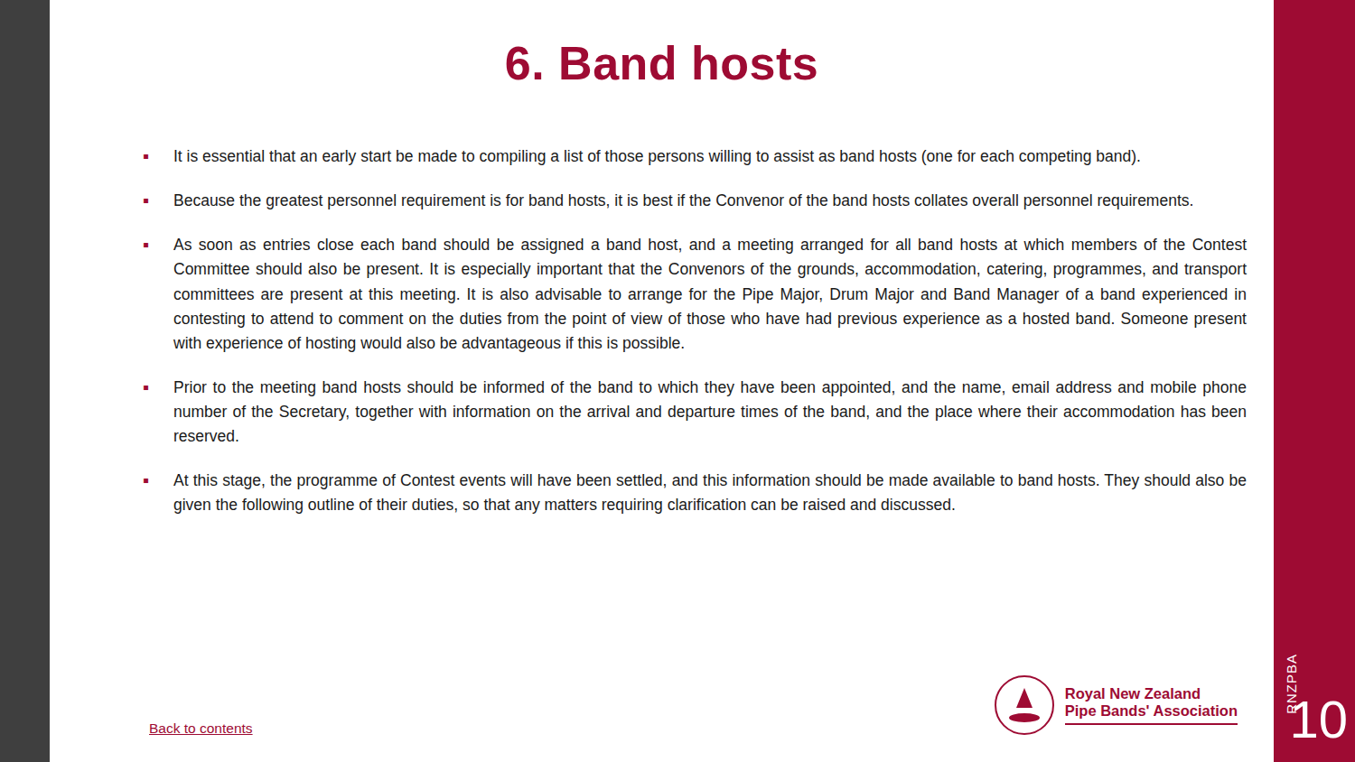6. Band hosts
It is essential that an early start be made to compiling a list of those persons willing to assist as band hosts (one for each competing band).
Because the greatest personnel requirement is for band hosts, it is best if the Convenor of the band hosts collates overall personnel requirements.
As soon as entries close each band should be assigned a band host, and a meeting arranged for all band hosts at which members of the Contest Committee should also be present. It is especially important that the Convenors of the grounds, accommodation, catering, programmes, and transport committees are present at this meeting. It is also advisable to arrange for the Pipe Major, Drum Major and Band Manager of a band experienced in contesting to attend to comment on the duties from the point of view of those who have had previous experience as a hosted band. Someone present with experience of hosting would also be advantageous if this is possible.
Prior to the meeting band hosts should be informed of the band to which they have been appointed, and the name, email address and mobile phone number of the Secretary, together with information on the arrival and departure times of the band, and the place where their accommodation has been reserved.
At this stage, the programme of Contest events will have been settled, and this information should be made available to band hosts. They should also be given the following outline of their duties, so that any matters requiring clarification can be raised and discussed.
Back to contents
Royal New Zealand
Pipe Bands' Association
RNZPBA
10